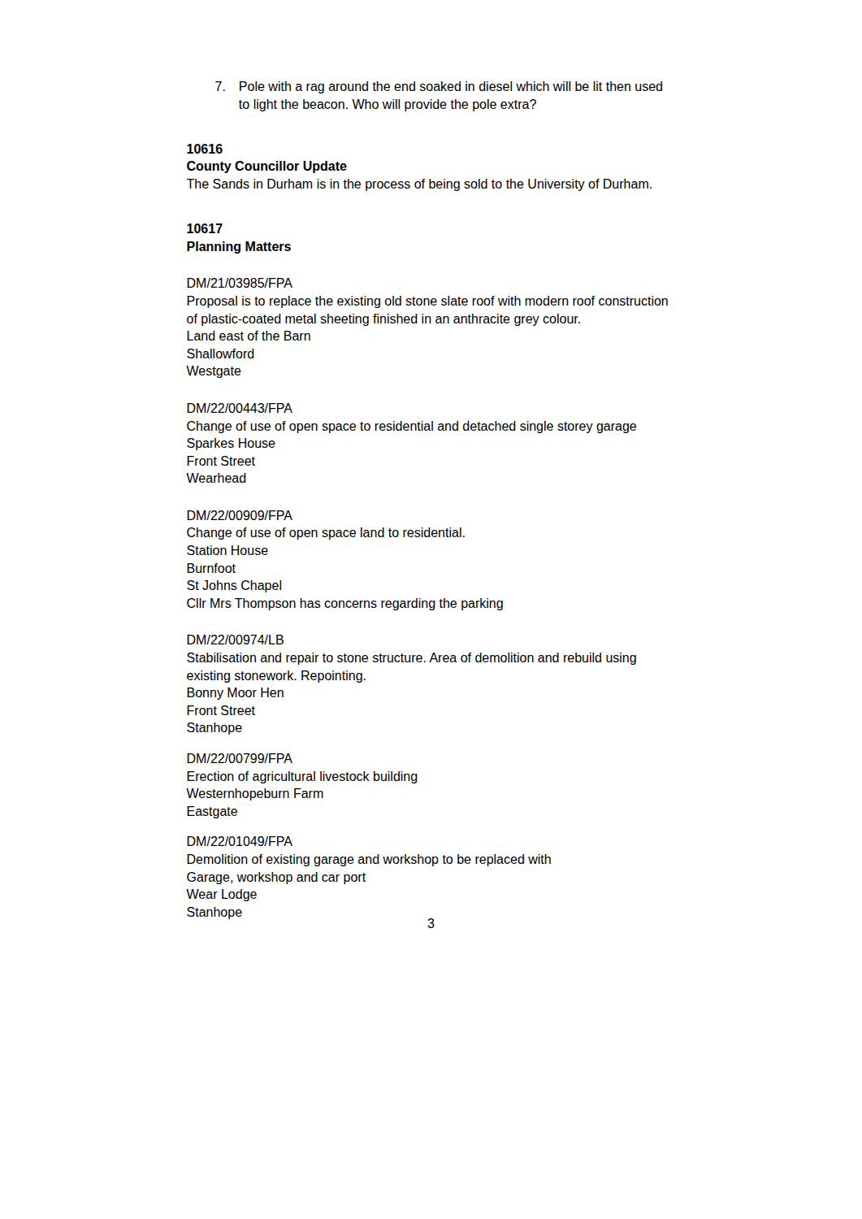Pole with a rag around the end soaked in diesel which will be lit then used to light the beacon. Who will provide the pole extra?
10616
County Councillor Update
The Sands in Durham is in the process of being sold to the University of Durham.
10617
Planning Matters
DM/21/03985/FPA
Proposal is to replace the existing old stone slate roof with modern roof construction of plastic-coated metal sheeting finished in an anthracite grey colour.
Land east of the Barn
Shallowford
Westgate
DM/22/00443/FPA
Change of use of open space to residential and detached single storey garage
Sparkes House
Front Street
Wearhead
DM/22/00909/FPA
Change of use of open space land to residential.
Station House
Burnfoot
St Johns Chapel
Cllr Mrs Thompson has concerns regarding the parking
DM/22/00974/LB
Stabilisation and repair to stone structure. Area of demolition and rebuild using existing stonework. Repointing.
Bonny Moor Hen
Front Street
Stanhope
DM/22/00799/FPA
Erection of agricultural livestock building
Westernhopeburn Farm
Eastgate
DM/22/01049/FPA
Demolition of existing garage and workshop to be replaced with
Garage, workshop and car port
Wear Lodge
Stanhope
3